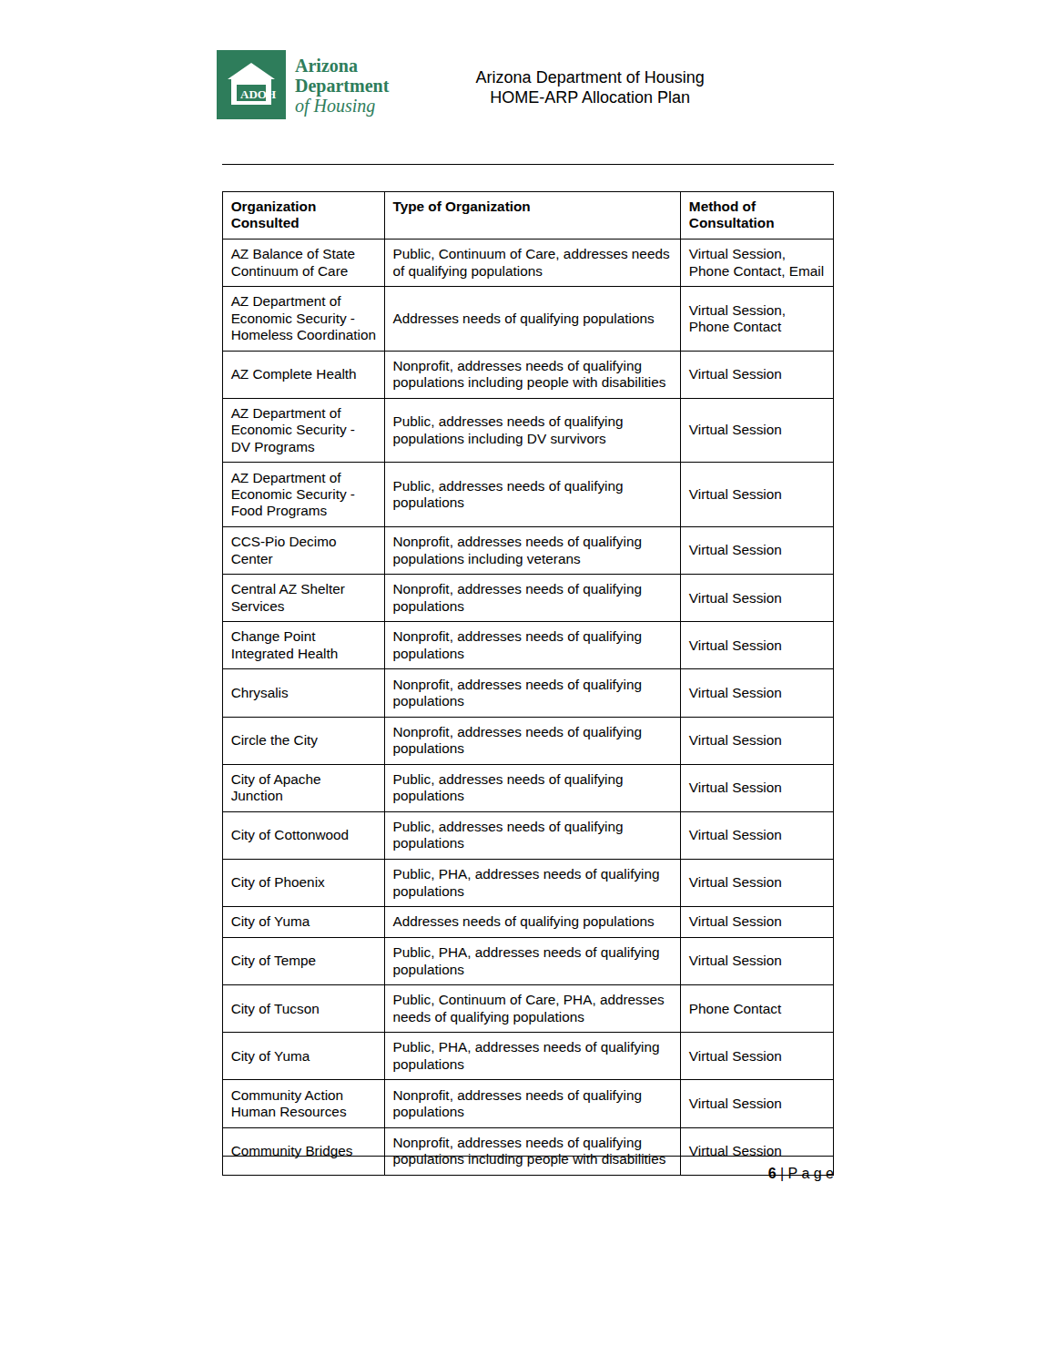ADOH Arizona Department of Housing
Arizona Department of Housing
HOME-ARP Allocation Plan
| Organization Consulted | Type of Organization | Method of Consultation |
| --- | --- | --- |
| AZ Balance of State Continuum of Care | Public, Continuum of Care, addresses needs of qualifying populations | Virtual Session, Phone Contact, Email |
| AZ Department of Economic Security - Homeless Coordination | Addresses needs of qualifying populations | Virtual Session, Phone Contact |
| AZ Complete Health | Nonprofit, addresses needs of qualifying populations including people with disabilities | Virtual Session |
| AZ Department of Economic Security - DV Programs | Public, addresses needs of qualifying populations including DV survivors | Virtual Session |
| AZ Department of Economic Security - Food Programs | Public, addresses needs of qualifying populations | Virtual Session |
| CCS-Pio Decimo Center | Nonprofit, addresses needs of qualifying populations including veterans | Virtual Session |
| Central AZ Shelter Services | Nonprofit, addresses needs of qualifying populations | Virtual Session |
| Change Point Integrated Health | Nonprofit, addresses needs of qualifying populations | Virtual Session |
| Chrysalis | Nonprofit, addresses needs of qualifying populations | Virtual Session |
| Circle the City | Nonprofit, addresses needs of qualifying populations | Virtual Session |
| City of Apache Junction | Public, addresses needs of qualifying populations | Virtual Session |
| City of Cottonwood | Public, addresses needs of qualifying populations | Virtual Session |
| City of Phoenix | Public, PHA, addresses needs of qualifying populations | Virtual Session |
| City of Yuma | Addresses needs of qualifying populations | Virtual Session |
| City of Tempe | Public, PHA, addresses needs of qualifying populations | Virtual Session |
| City of Tucson | Public, Continuum of Care, PHA, addresses needs of qualifying populations | Phone Contact |
| City of Yuma | Public, PHA, addresses needs of qualifying populations | Virtual Session |
| Community Action Human Resources | Nonprofit, addresses needs of qualifying populations | Virtual Session |
| Community Bridges | Nonprofit, addresses needs of qualifying populations including people with disabilities | Virtual Session |
6 | P a g e